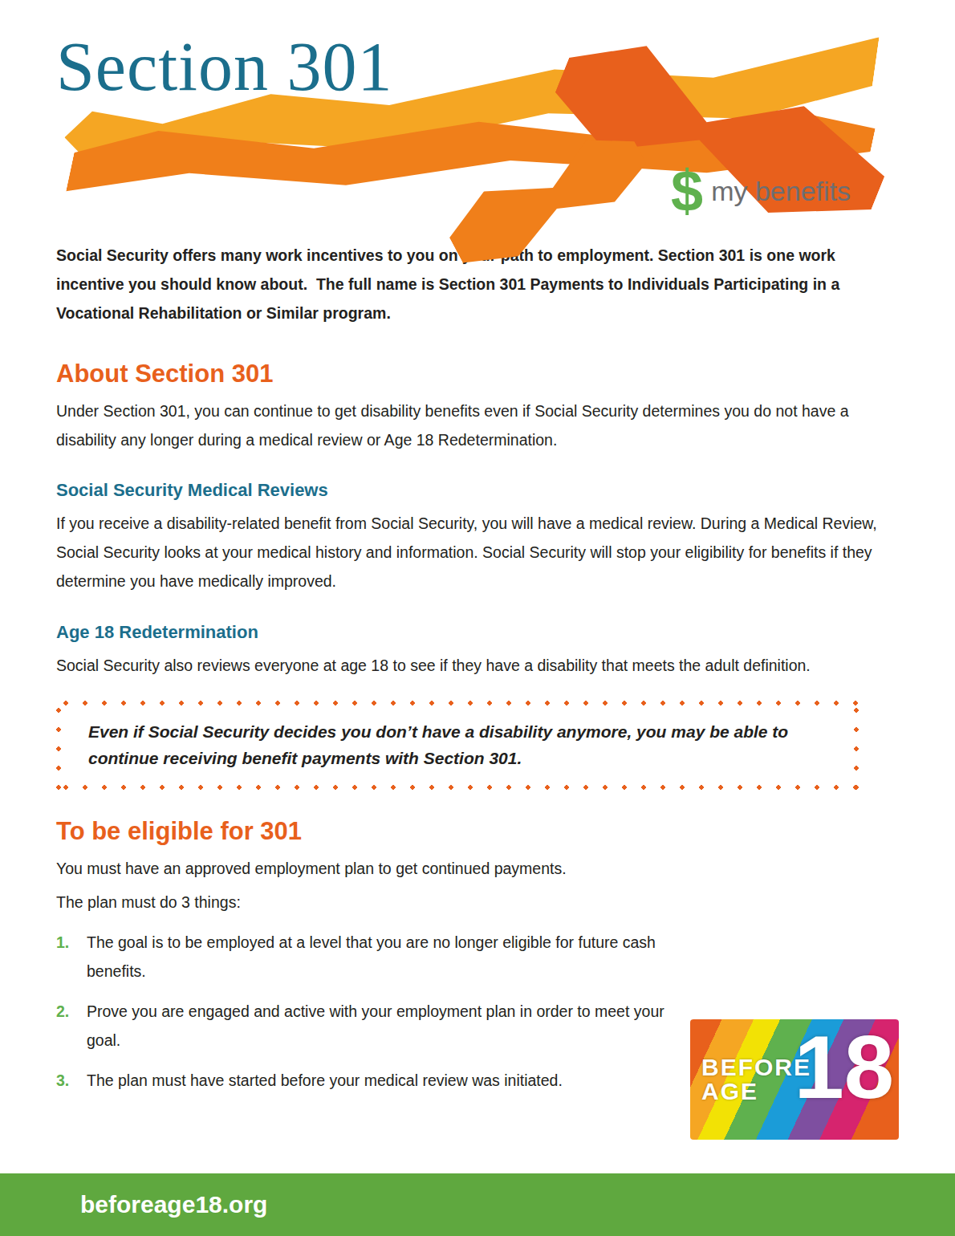Section 301
$ my benefits
Social Security offers many work incentives to you on your path to employment. Section 301 is one work incentive you should know about. The full name is Section 301 Payments to Individuals Participating in a Vocational Rehabilitation or Similar program.
About Section 301
Under Section 301, you can continue to get disability benefits even if Social Security determines you do not have a disability any longer during a medical review or Age 18 Redetermination.
Social Security Medical Reviews
If you receive a disability-related benefit from Social Security, you will have a medical review. During a Medical Review, Social Security looks at your medical history and information. Social Security will stop your eligibility for benefits if they determine you have medically improved.
Age 18 Redetermination
Social Security also reviews everyone at age 18 to see if they have a disability that meets the adult definition.
Even if Social Security decides you don’t have a disability anymore, you may be able to continue receiving benefit payments with Section 301.
To be eligible for 301
You must have an approved employment plan to get continued payments.
The plan must do 3 things:
The goal is to be employed at a level that you are no longer eligible for future cash benefits.
Prove you are engaged and active with your employment plan in order to meet your goal.
The plan must have started before your medical review was initiated.
BEFORE AGE
18
beforeage18.org